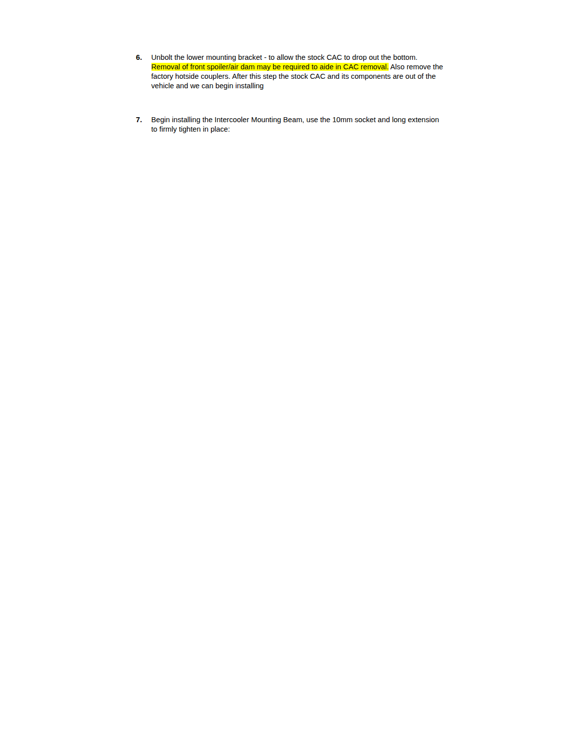6. Unbolt the lower mounting bracket - to allow the stock CAC to drop out the bottom. Removal of front spoiler/air dam may be required to aide in CAC removal. Also remove the factory hotside couplers. After this step the stock CAC and its components are out of the vehicle and we can begin installing
7. Begin installing the Intercooler Mounting Beam, use the 10mm socket and long extension to firmly tighten in place: